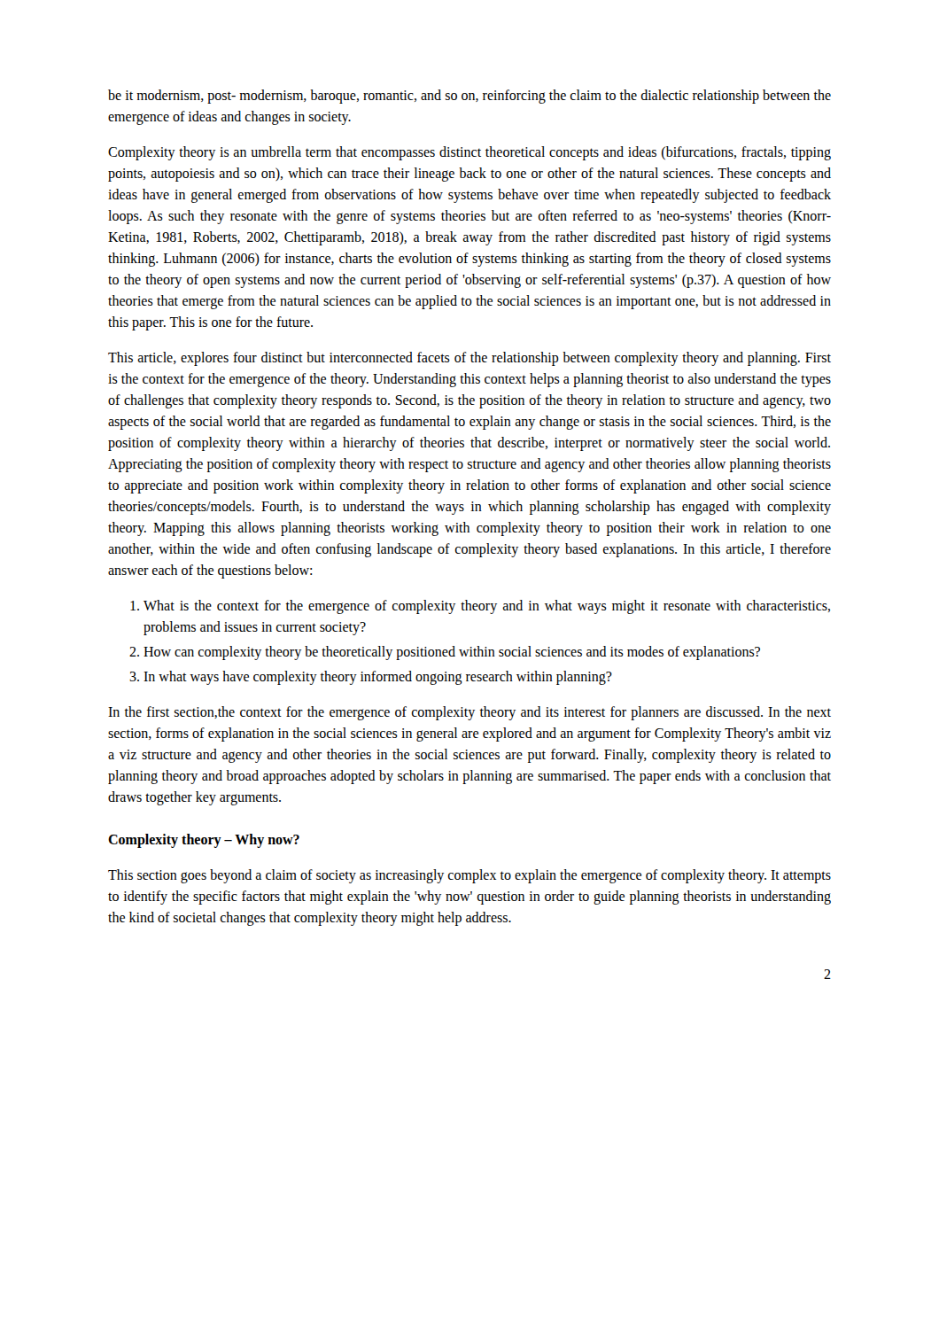be it modernism, post- modernism, baroque, romantic, and so on, reinforcing the claim to the dialectic relationship between the emergence of ideas and changes in society.
Complexity theory is an umbrella term that encompasses distinct theoretical concepts and ideas (bifurcations, fractals, tipping points, autopoiesis and so on), which can trace their lineage back to one or other of the natural sciences. These concepts and ideas have in general emerged from observations of how systems behave over time when repeatedly subjected to feedback loops. As such they resonate with the genre of systems theories but are often referred to as 'neo-systems' theories (Knorr-Ketina, 1981, Roberts, 2002, Chettiparamb, 2018), a break away from the rather discredited past history of rigid systems thinking. Luhmann (2006) for instance, charts the evolution of systems thinking as starting from the theory of closed systems to the theory of open systems and now the current period of 'observing or self-referential systems' (p.37). A question of how theories that emerge from the natural sciences can be applied to the social sciences is an important one, but is not addressed in this paper. This is one for the future.
This article, explores four distinct but interconnected facets of the relationship between complexity theory and planning. First is the context for the emergence of the theory. Understanding this context helps a planning theorist to also understand the types of challenges that complexity theory responds to. Second, is the position of the theory in relation to structure and agency, two aspects of the social world that are regarded as fundamental to explain any change or stasis in the social sciences. Third, is the position of complexity theory within a hierarchy of theories that describe, interpret or normatively steer the social world. Appreciating the position of complexity theory with respect to structure and agency and other theories allow planning theorists to appreciate and position work within complexity theory in relation to other forms of explanation and other social science theories/concepts/models. Fourth, is to understand the ways in which planning scholarship has engaged with complexity theory. Mapping this allows planning theorists working with complexity theory to position their work in relation to one another, within the wide and often confusing landscape of complexity theory based explanations. In this article, I therefore answer each of the questions below:
What is the context for the emergence of complexity theory and in what ways might it resonate with characteristics, problems and issues in current society?
How can complexity theory be theoretically positioned within social sciences and its modes of explanations?
In what ways have complexity theory informed ongoing research within planning?
In the first section,the context for the emergence of complexity theory and its interest for planners are discussed. In the next section, forms of explanation in the social sciences in general are explored and an argument for Complexity Theory's ambit viz a viz structure and agency and other theories in the social sciences are put forward. Finally, complexity theory is related to planning theory and broad approaches adopted by scholars in planning are summarised. The paper ends with a conclusion that draws together key arguments.
Complexity theory – Why now?
This section goes beyond a claim of society as increasingly complex to explain the emergence of complexity theory. It attempts to identify the specific factors that might explain the 'why now' question in order to guide planning theorists in understanding the kind of societal changes that complexity theory might help address.
2